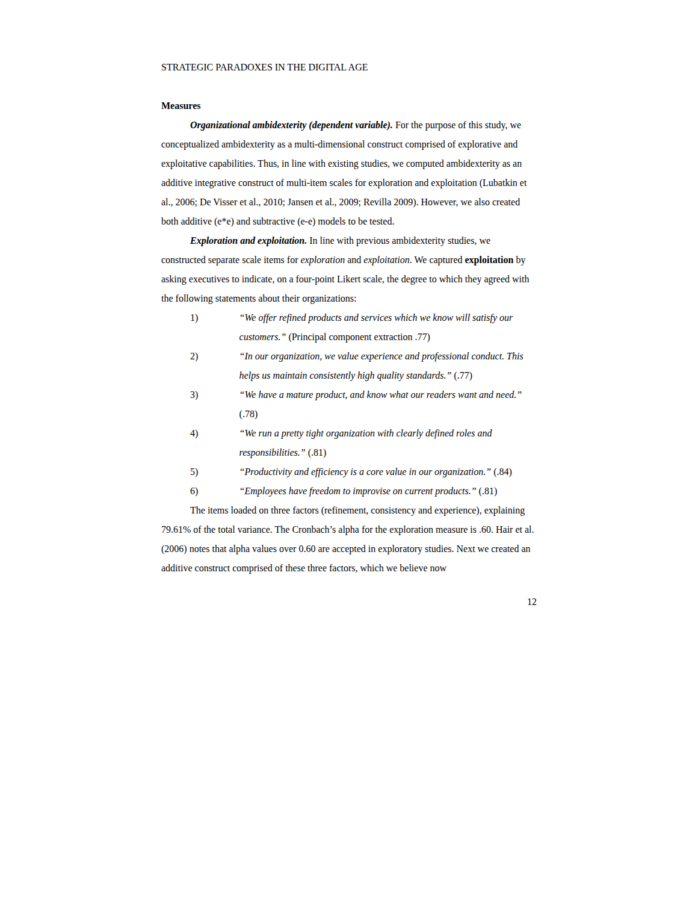STRATEGIC PARADOXES IN THE DIGITAL AGE
Measures
Organizational ambidexterity (dependent variable). For the purpose of this study, we conceptualized ambidexterity as a multi-dimensional construct comprised of explorative and exploitative capabilities. Thus, in line with existing studies, we computed ambidexterity as an additive integrative construct of multi-item scales for exploration and exploitation (Lubatkin et al., 2006; De Visser et al., 2010; Jansen et al., 2009; Revilla 2009). However, we also created both additive (e*e) and subtractive (e-e) models to be tested.
Exploration and exploitation. In line with previous ambidexterity studies, we constructed separate scale items for exploration and exploitation. We captured exploitation by asking executives to indicate, on a four-point Likert scale, the degree to which they agreed with the following statements about their organizations:
1)“We offer refined products and services which we know will satisfy our customers.” (Principal component extraction .77)
2)“In our organization, we value experience and professional conduct. This helps us maintain consistently high quality standards.” (.77)
3)“We have a mature product, and know what our readers want and need.” (.78)
4)“We run a pretty tight organization with clearly defined roles and responsibilities.” (.81)
5)“Productivity and efficiency is a core value in our organization.” (.84)
6)“Employees have freedom to improvise on current products.” (.81)
The items loaded on three factors (refinement, consistency and experience), explaining 79.61% of the total variance. The Cronbach’s alpha for the exploration measure is .60. Hair et al. (2006) notes that alpha values over 0.60 are accepted in exploratory studies. Next we created an additive construct comprised of these three factors, which we believe now
12